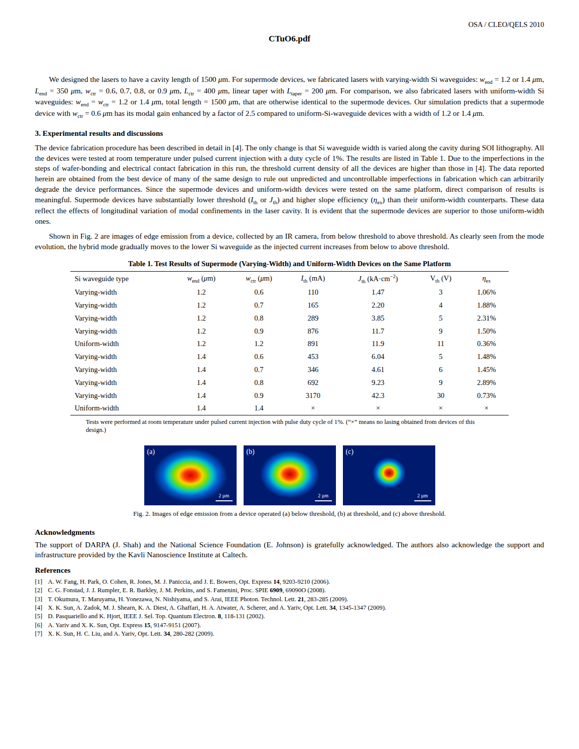OSA / CLEO/QELS 2010
CTuO6.pdf
We designed the lasers to have a cavity length of 1500 μm. For supermode devices, we fabricated lasers with varying-width Si waveguides: wend = 1.2 or 1.4 μm, Lend = 350 μm, wctr = 0.6, 0.7, 0.8, or 0.9 μm, Lctr = 400 μm, linear taper with Ltaper = 200 μm. For comparison, we also fabricated lasers with uniform-width Si waveguides: wend = wctr = 1.2 or 1.4 μm, total length = 1500 μm, that are otherwise identical to the supermode devices. Our simulation predicts that a supermode device with wctr = 0.6 μm has its modal gain enhanced by a factor of 2.5 compared to uniform-Si-waveguide devices with a width of 1.2 or 1.4 μm.
3. Experimental results and discussions
The device fabrication procedure has been described in detail in [4]. The only change is that Si waveguide width is varied along the cavity during SOI lithography. All the devices were tested at room temperature under pulsed current injection with a duty cycle of 1%. The results are listed in Table 1. Due to the imperfections in the steps of wafer-bonding and electrical contact fabrication in this run, the threshold current density of all the devices are higher than those in [4]. The data reported herein are obtained from the best device of many of the same design to rule out unpredicted and uncontrollable imperfections in fabrication which can arbitrarily degrade the device performances. Since the supermode devices and uniform-width devices were tested on the same platform, direct comparison of results is meaningful. Supermode devices have substantially lower threshold (Ith or Jth) and higher slope efficiency (ηex) than their uniform-width counterparts. These data reflect the effects of longitudinal variation of modal confinements in the laser cavity. It is evident that the supermode devices are superior to those uniform-width ones.
Shown in Fig. 2 are images of edge emission from a device, collected by an IR camera, from below threshold to above threshold. As clearly seen from the mode evolution, the hybrid mode gradually moves to the lower Si waveguide as the injected current increases from below to above threshold.
Table 1. Test Results of Supermode (Varying-Width) and Uniform-Width Devices on the Same Platform
| Si waveguide type | w end ( μ m) | w ctr ( μ m) | I th (mA) | J th (kA·cm −2 ) | V th (V) | η ex |
| --- | --- | --- | --- | --- | --- | --- |
| Varying-width | 1.2 | 0.6 | 110 | 1.47 | 3 | 1.06% |
| Varying-width | 1.2 | 0.7 | 165 | 2.20 | 4 | 1.88% |
| Varying-width | 1.2 | 0.8 | 289 | 3.85 | 5 | 2.31% |
| Varying-width | 1.2 | 0.9 | 876 | 11.7 | 9 | 1.50% |
| Uniform-width | 1.2 | 1.2 | 891 | 11.9 | 11 | 0.36% |
| Varying-width | 1.4 | 0.6 | 453 | 6.04 | 5 | 1.48% |
| Varying-width | 1.4 | 0.7 | 346 | 4.61 | 6 | 1.45% |
| Varying-width | 1.4 | 0.8 | 692 | 9.23 | 9 | 2.89% |
| Varying-width | 1.4 | 0.9 | 3170 | 42.3 | 30 | 0.73% |
| Uniform-width | 1.4 | 1.4 | × | × | × | × |
Tests were performed at room temperature under pulsed current injection with pulse duty cycle of 1%. (“×” means no lasing obtained from devices of this design.)
(a) 2 µm
(b) 2 µm
(c) 2 µm
Fig. 2. Images of edge emission from a device operated (a) below threshold, (b) at threshold, and (c) above threshold.
Acknowledgments
The support of DARPA (J. Shah) and the National Science Foundation (E. Johnson) is gratefully acknowledged. The authors also acknowledge the support and infrastructure provided by the Kavli Nanoscience Institute at Caltech.
References
| [1] | A. W. Fang, H. Park, O. Cohen, R. Jones, M. J. Paniccia, and J. E. Bowers, Opt. Express 14 , 9203-9210 (2006). |
| [2] | C. G. Fonstad, J. J. Rumpler, E. R. Barkley, J. M. Perkins, and S. Famenini, Proc. SPIE 6909 , 69090O (2008). |
| [3] | T. Okumura, T. Maruyama, H. Yonezawa, N. Nishiyama, and S. Arai, IEEE Photon. Technol. Lett. 21 , 283-285 (2009). |
| [4] | X. K. Sun, A. Zadok, M. J. Shearn, K. A. Diest, A. Ghaffari, H. A. Atwater, A. Scherer, and A. Yariv, Opt. Lett. 34 , 1345-1347 (2009). |
| [5] | D. Pasquariello and K. Hjort, IEEE J. Sel. Top. Quantum Electron. 8 , 118-131 (2002). |
| [6] | A. Yariv and X. K. Sun, Opt. Express 15 , 9147-9151 (2007). |
| [7] | X. K. Sun, H. C. Liu, and A. Yariv, Opt. Lett. 34 , 280-282 (2009). |